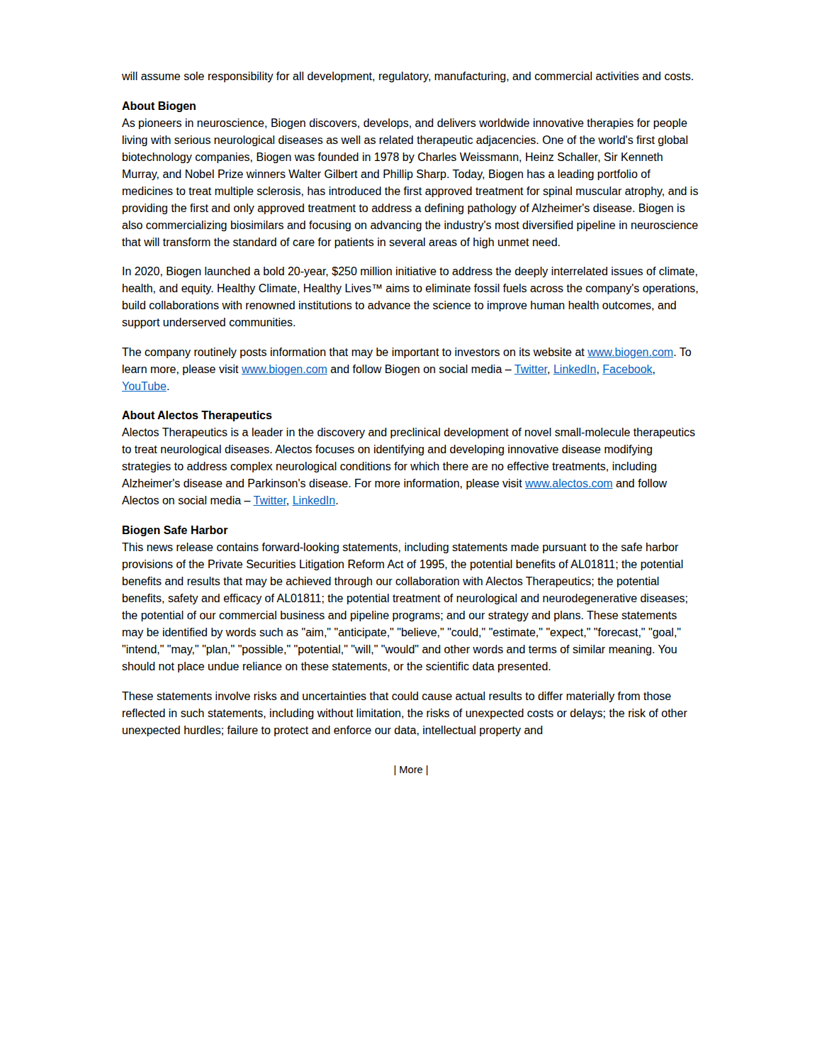will assume sole responsibility for all development, regulatory, manufacturing, and commercial activities and costs.
About Biogen
As pioneers in neuroscience, Biogen discovers, develops, and delivers worldwide innovative therapies for people living with serious neurological diseases as well as related therapeutic adjacencies. One of the world's first global biotechnology companies, Biogen was founded in 1978 by Charles Weissmann, Heinz Schaller, Sir Kenneth Murray, and Nobel Prize winners Walter Gilbert and Phillip Sharp. Today, Biogen has a leading portfolio of medicines to treat multiple sclerosis, has introduced the first approved treatment for spinal muscular atrophy, and is providing the first and only approved treatment to address a defining pathology of Alzheimer's disease. Biogen is also commercializing biosimilars and focusing on advancing the industry's most diversified pipeline in neuroscience that will transform the standard of care for patients in several areas of high unmet need.
In 2020, Biogen launched a bold 20-year, $250 million initiative to address the deeply interrelated issues of climate, health, and equity. Healthy Climate, Healthy Lives™ aims to eliminate fossil fuels across the company's operations, build collaborations with renowned institutions to advance the science to improve human health outcomes, and support underserved communities.
The company routinely posts information that may be important to investors on its website at www.biogen.com. To learn more, please visit www.biogen.com and follow Biogen on social media – Twitter, LinkedIn, Facebook, YouTube.
About Alectos Therapeutics
Alectos Therapeutics is a leader in the discovery and preclinical development of novel small-molecule therapeutics to treat neurological diseases. Alectos focuses on identifying and developing innovative disease modifying strategies to address complex neurological conditions for which there are no effective treatments, including Alzheimer's disease and Parkinson's disease. For more information, please visit www.alectos.com and follow Alectos on social media – Twitter, LinkedIn.
Biogen Safe Harbor
This news release contains forward-looking statements, including statements made pursuant to the safe harbor provisions of the Private Securities Litigation Reform Act of 1995, the potential benefits of AL01811; the potential benefits and results that may be achieved through our collaboration with Alectos Therapeutics; the potential benefits, safety and efficacy of AL01811; the potential treatment of neurological and neurodegenerative diseases; the potential of our commercial business and pipeline programs; and our strategy and plans. These statements may be identified by words such as "aim," "anticipate," "believe," "could," "estimate," "expect," "forecast," "goal," "intend," "may," "plan," "possible," "potential," "will," "would" and other words and terms of similar meaning. You should not place undue reliance on these statements, or the scientific data presented.
These statements involve risks and uncertainties that could cause actual results to differ materially from those reflected in such statements, including without limitation, the risks of unexpected costs or delays; the risk of other unexpected hurdles; failure to protect and enforce our data, intellectual property and
| More |